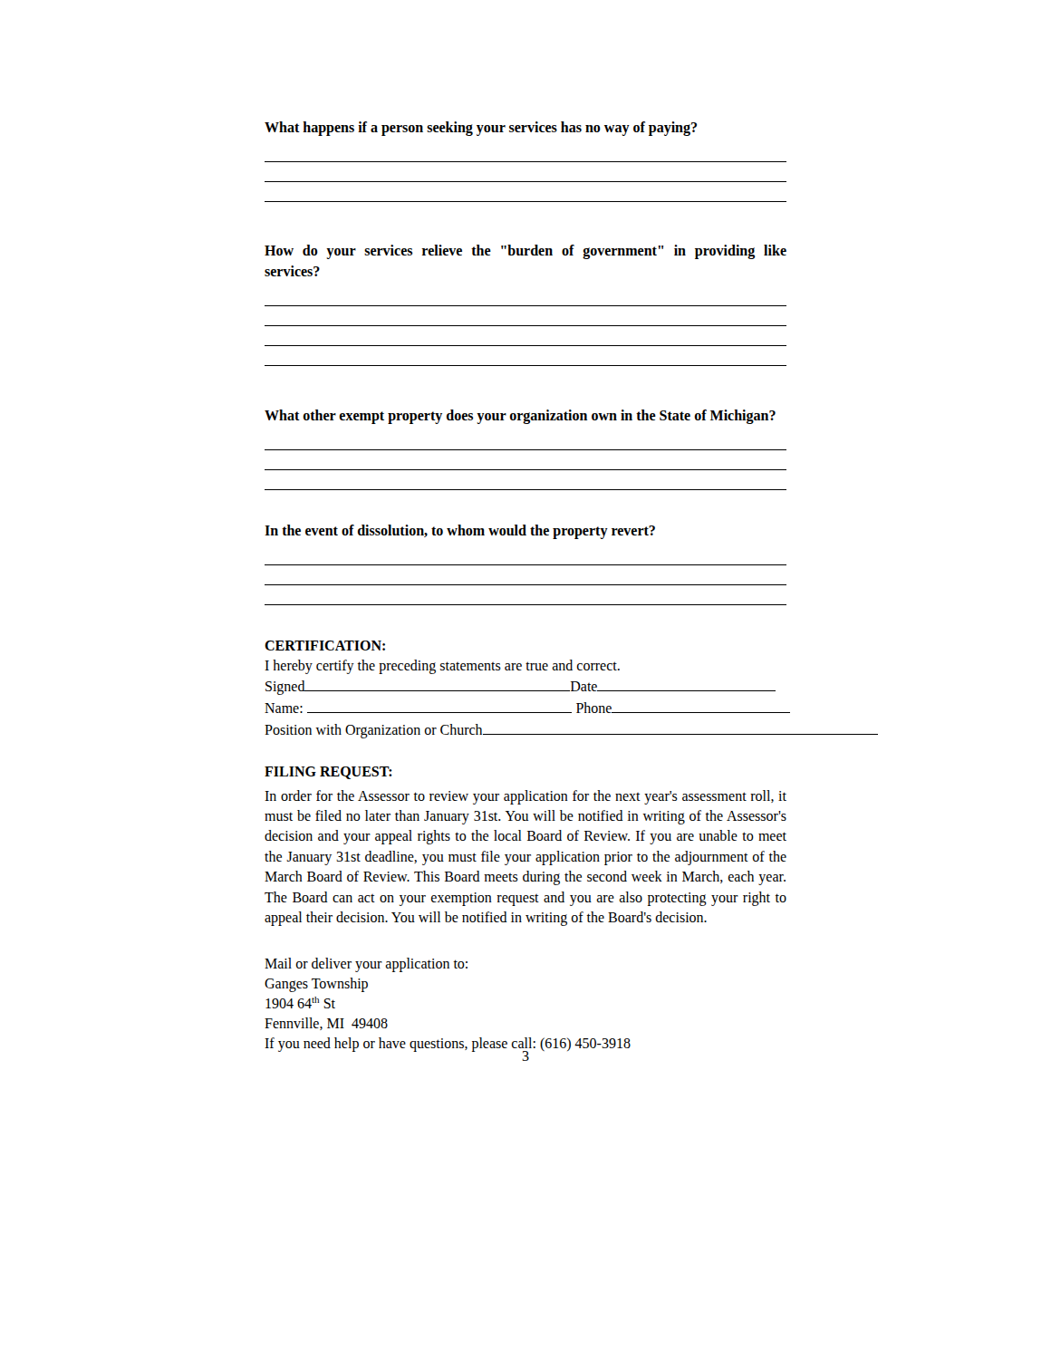What happens if a person seeking your services has no way of paying?
How do your services relieve the "burden of government" in providing like services?
What other exempt property does your organization own in the State of Michigan?
In the event of dissolution, to whom would the property revert?
CERTIFICATION:
I hereby certify the preceding statements are true and correct.
Signed Date
Name: Phone
Position with Organization or Church
FILING REQUEST:
In order for the Assessor to review your application for the next year's assessment roll, it must be filed no later than January 31st. You will be notified in writing of the Assessor's decision and your appeal rights to the local Board of Review. If you are unable to meet the January 31st deadline, you must file your application prior to the adjournment of the March Board of Review. This Board meets during the second week in March, each year. The Board can act on your exemption request and you are also protecting your right to appeal their decision. You will be notified in writing of the Board's decision.
Mail or deliver your application to:
Ganges Township
1904 64th St
Fennville, MI 49408
If you need help or have questions, please call: (616) 450-3918
3